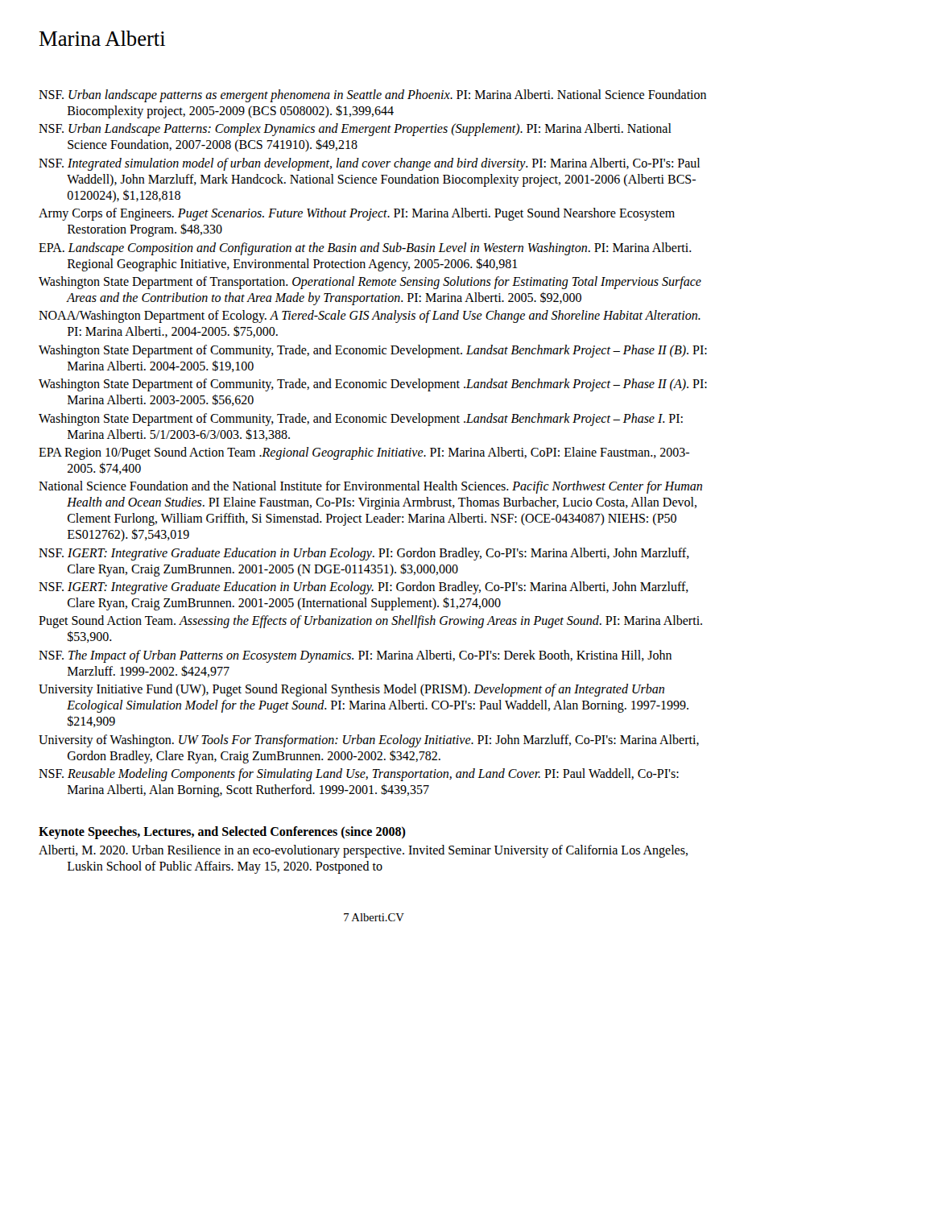Marina Alberti
NSF. Urban landscape patterns as emergent phenomena in Seattle and Phoenix. PI: Marina Alberti. National Science Foundation Biocomplexity project, 2005-2009 (BCS 0508002). $1,399,644
NSF. Urban Landscape Patterns: Complex Dynamics and Emergent Properties (Supplement). PI: Marina Alberti. National Science Foundation, 2007-2008 (BCS 741910). $49,218
NSF. Integrated simulation model of urban development, land cover change and bird diversity. PI: Marina Alberti, Co-PI's: Paul Waddell), John Marzluff, Mark Handcock. National Science Foundation Biocomplexity project, 2001-2006 (Alberti BCS-0120024), $1,128,818
Army Corps of Engineers. Puget Scenarios. Future Without Project. PI: Marina Alberti. Puget Sound Nearshore Ecosystem Restoration Program. $48,330
EPA. Landscape Composition and Configuration at the Basin and Sub-Basin Level in Western Washington. PI: Marina Alberti. Regional Geographic Initiative, Environmental Protection Agency, 2005-2006. $40,981
Washington State Department of Transportation. Operational Remote Sensing Solutions for Estimating Total Impervious Surface Areas and the Contribution to that Area Made by Transportation. PI: Marina Alberti. 2005. $92,000
NOAA/Washington Department of Ecology. A Tiered-Scale GIS Analysis of Land Use Change and Shoreline Habitat Alteration. PI: Marina Alberti., 2004-2005. $75,000.
Washington State Department of Community, Trade, and Economic Development. Landsat Benchmark Project – Phase II (B). PI: Marina Alberti. 2004-2005. $19,100
Washington State Department of Community, Trade, and Economic Development .Landsat Benchmark Project – Phase II (A). PI: Marina Alberti. 2003-2005. $56,620
Washington State Department of Community, Trade, and Economic Development .Landsat Benchmark Project – Phase I. PI: Marina Alberti. 5/1/2003-6/3/003. $13,388.
EPA Region 10/Puget Sound Action Team .Regional Geographic Initiative. PI: Marina Alberti, CoPI: Elaine Faustman., 2003-2005. $74,400
National Science Foundation and the National Institute for Environmental Health Sciences. Pacific Northwest Center for Human Health and Ocean Studies. PI Elaine Faustman, Co-PIs: Virginia Armbrust, Thomas Burbacher, Lucio Costa, Allan Devol, Clement Furlong, William Griffith, Si Simenstad. Project Leader: Marina Alberti. NSF: (OCE-0434087) NIEHS: (P50 ES012762). $7,543,019
NSF. IGERT: Integrative Graduate Education in Urban Ecology. PI: Gordon Bradley, Co-PI's: Marina Alberti, John Marzluff, Clare Ryan, Craig ZumBrunnen. 2001-2005 (N DGE-0114351). $3,000,000
NSF. IGERT: Integrative Graduate Education in Urban Ecology. PI: Gordon Bradley, Co-PI's: Marina Alberti, John Marzluff, Clare Ryan, Craig ZumBrunnen. 2001-2005 (International Supplement). $1,274,000
Puget Sound Action Team. Assessing the Effects of Urbanization on Shellfish Growing Areas in Puget Sound. PI: Marina Alberti. $53,900.
NSF. The Impact of Urban Patterns on Ecosystem Dynamics. PI: Marina Alberti, Co-PI's: Derek Booth, Kristina Hill, John Marzluff. 1999-2002. $424,977
University Initiative Fund (UW), Puget Sound Regional Synthesis Model (PRISM). Development of an Integrated Urban Ecological Simulation Model for the Puget Sound. PI: Marina Alberti. CO-PI's: Paul Waddell, Alan Borning. 1997-1999. $214,909
University of Washington. UW Tools For Transformation: Urban Ecology Initiative. PI: John Marzluff, Co-PI's: Marina Alberti, Gordon Bradley, Clare Ryan, Craig ZumBrunnen. 2000-2002. $342,782.
NSF. Reusable Modeling Components for Simulating Land Use, Transportation, and Land Cover. PI: Paul Waddell, Co-PI's: Marina Alberti, Alan Borning, Scott Rutherford. 1999-2001. $439,357
Keynote Speeches, Lectures, and Selected Conferences (since 2008)
Alberti, M. 2020. Urban Resilience in an eco-evolutionary perspective. Invited Seminar University of California Los Angeles, Luskin School of Public Affairs. May 15, 2020. Postponed to
7 Alberti.CV